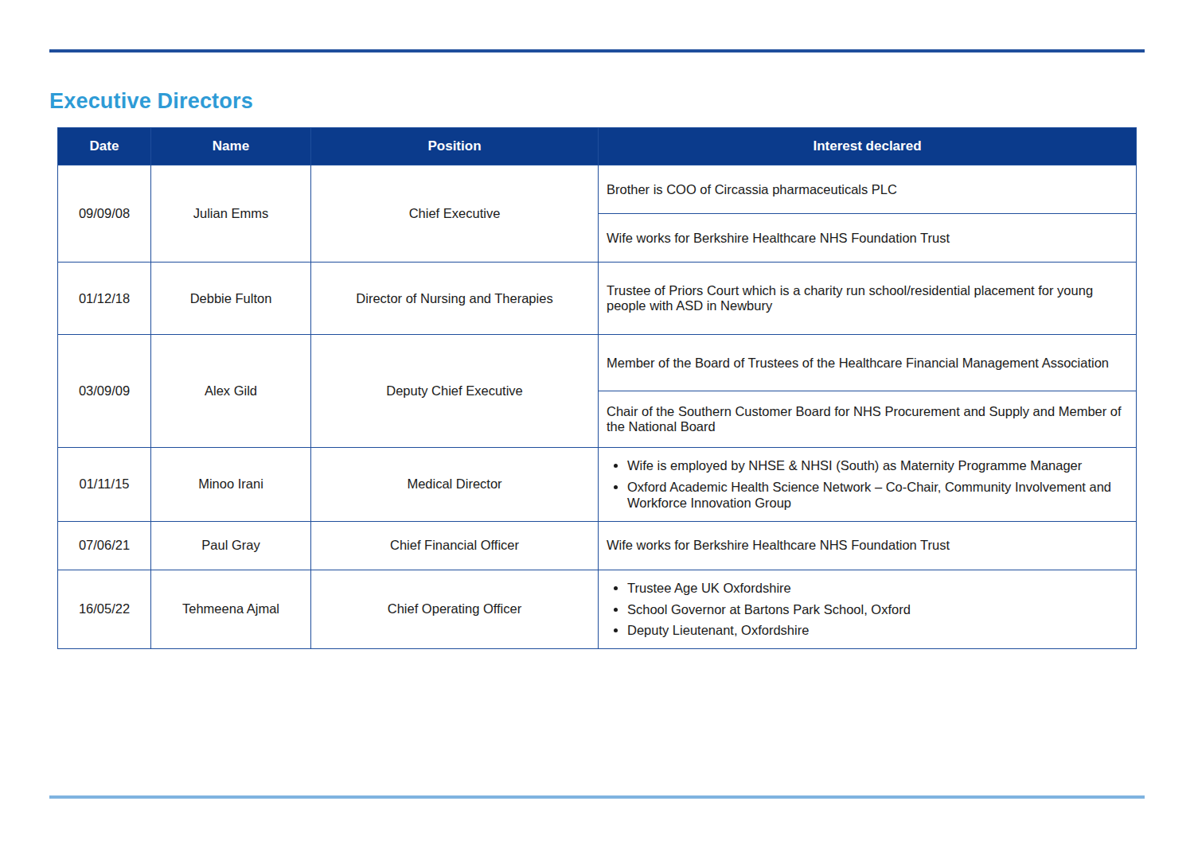Executive Directors
| Date | Name | Position | Interest declared |
| --- | --- | --- | --- |
| 09/09/08 | Julian Emms | Chief Executive | Brother is COO of Circassia pharmaceuticals PLC |
| Wife works for Berkshire Healthcare NHS Foundation Trust |
| 01/12/18 | Debbie Fulton | Director of Nursing and Therapies | Trustee of Priors Court which is a charity run school/residential placement for young people with ASD in Newbury |
| 03/09/09 | Alex Gild | Deputy Chief Executive | Member of the Board of Trustees of the Healthcare Financial Management Association |
| Chair of the Southern Customer Board for NHS Procurement and Supply and Member of the National Board |
| 01/11/15 | Minoo Irani | Medical Director | Wife is employed by NHSE & NHSI (South) as Maternity Programme Manager Oxford Academic Health Science Network – Co-Chair, Community Involvement and Workforce Innovation Group |
| 07/06/21 | Paul Gray | Chief Financial Officer | Wife works for Berkshire Healthcare NHS Foundation Trust |
| 16/05/22 | Tehmeena Ajmal | Chief Operating Officer | Trustee Age UK Oxfordshire School Governor at Bartons Park School, Oxford Deputy Lieutenant, Oxfordshire |